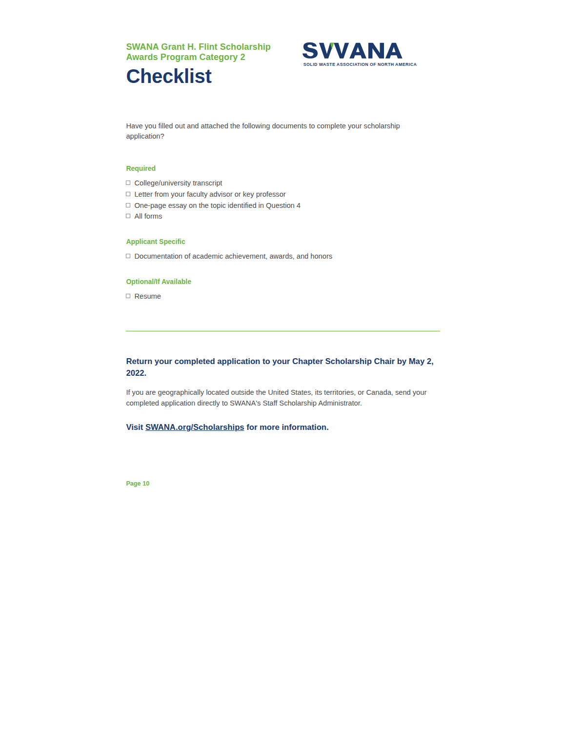SWANA Grant H. Flint Scholarship Awards Program Category 2
Checklist
SOLID WASTE ASSOCIATION OF NORTH AMERICA
Have you filled out and attached the following documents to complete your scholarship application?
Required
College/university transcript
Letter from your faculty advisor or key professor
One-page essay on the topic identified in Question 4
All forms
Applicant Specific
Documentation of academic achievement, awards, and honors
Optional/If Available
Resume
Return your completed application to your Chapter Scholarship Chair by May 2, 2022.
If you are geographically located outside the United States, its territories, or Canada, send your completed application directly to SWANA's Staff Scholarship Administrator.
Visit SWANA.org/Scholarships for more information.
Page 10